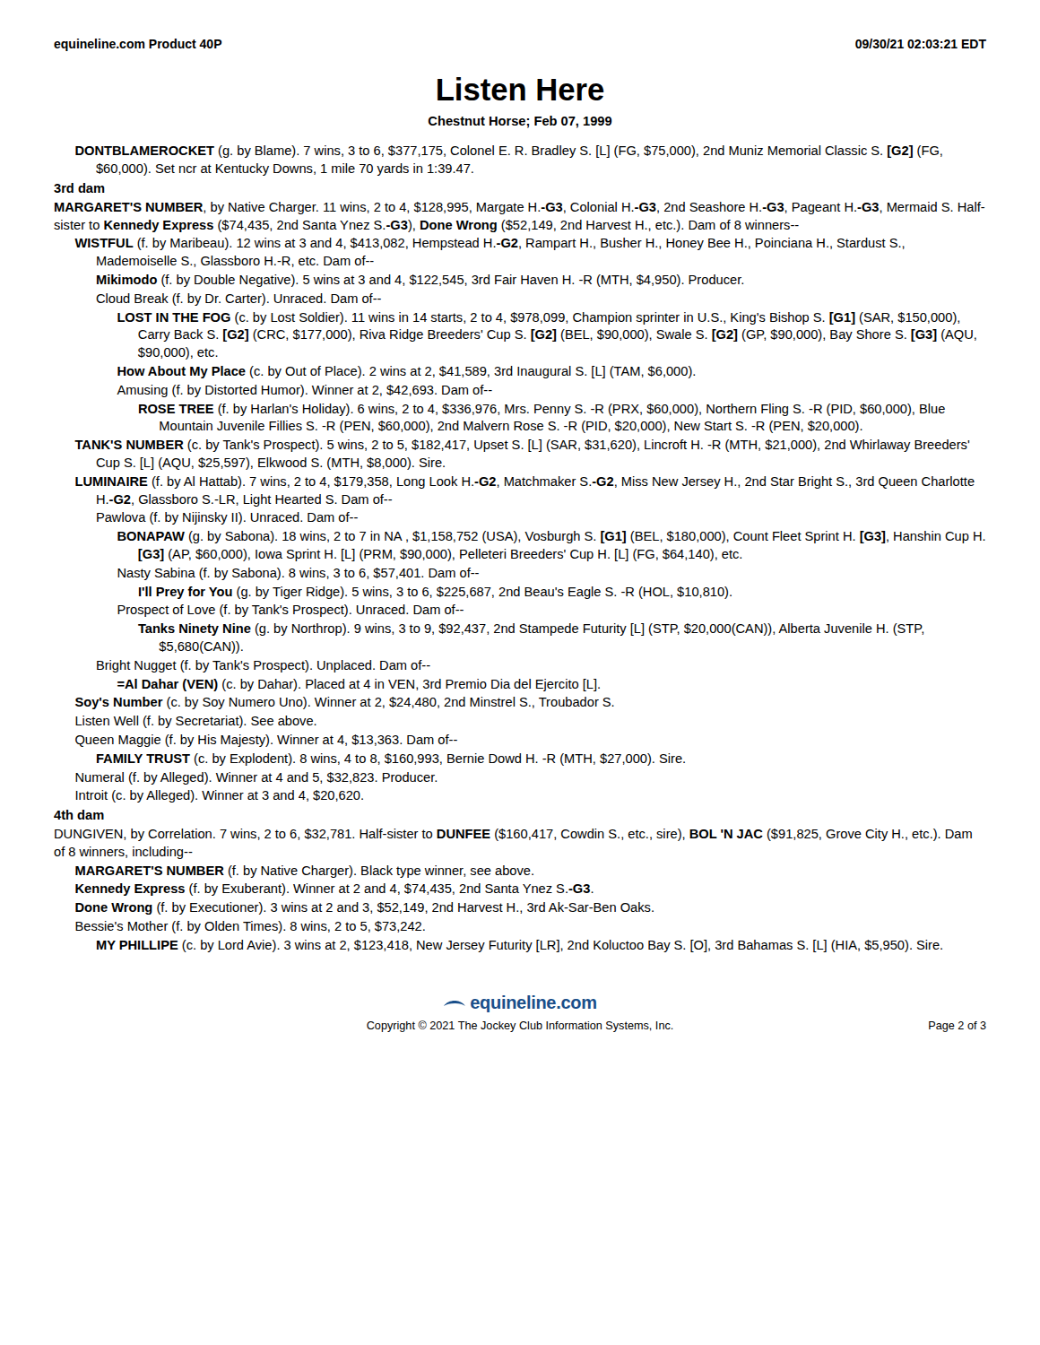equineline.com Product 40P 09/30/21 02:03:21 EDT
Listen Here
Chestnut Horse; Feb 07, 1999
DONTBLAMEROCKET (g. by Blame). 7 wins, 3 to 6, $377,175, Colonel E. R. Bradley S. [L] (FG, $75,000), 2nd Muniz Memorial Classic S. [G2] (FG, $60,000). Set ncr at Kentucky Downs, 1 mile 70 yards in 1:39.47.
3rd dam
MARGARET'S NUMBER, by Native Charger. 11 wins, 2 to 4, $128,995, Margate H.-G3, Colonial H.-G3, 2nd Seashore H.-G3, Pageant H.-G3, Mermaid S. Half-sister to Kennedy Express ($74,435, 2nd Santa Ynez S.-G3), Done Wrong ($52,149, 2nd Harvest H., etc.). Dam of 8 winners--
WISTFUL (f. by Maribeau). 12 wins at 3 and 4, $413,082, Hempstead H.-G2, Rampart H., Busher H., Honey Bee H., Poinciana H., Stardust S., Mademoiselle S., Glassboro H.-R, etc. Dam of--
Mikimodo (f. by Double Negative). 5 wins at 3 and 4, $122,545, 3rd Fair Haven H. -R (MTH, $4,950). Producer.
Cloud Break (f. by Dr. Carter). Unraced. Dam of--
LOST IN THE FOG (c. by Lost Soldier). 11 wins in 14 starts, 2 to 4, $978,099, Champion sprinter in U.S., King's Bishop S. [G1] (SAR, $150,000), Carry Back S. [G2] (CRC, $177,000), Riva Ridge Breeders' Cup S. [G2] (BEL, $90,000), Swale S. [G2] (GP, $90,000), Bay Shore S. [G3] (AQU, $90,000), etc.
How About My Place (c. by Out of Place). 2 wins at 2, $41,589, 3rd Inaugural S. [L] (TAM, $6,000).
Amusing (f. by Distorted Humor). Winner at 2, $42,693. Dam of--
ROSE TREE (f. by Harlan's Holiday). 6 wins, 2 to 4, $336,976, Mrs. Penny S. -R (PRX, $60,000), Northern Fling S. -R (PID, $60,000), Blue Mountain Juvenile Fillies S. -R (PEN, $60,000), 2nd Malvern Rose S. -R (PID, $20,000), New Start S. -R (PEN, $20,000).
TANK'S NUMBER (c. by Tank's Prospect). 5 wins, 2 to 5, $182,417, Upset S. [L] (SAR, $31,620), Lincroft H. -R (MTH, $21,000), 2nd Whirlaway Breeders' Cup S. [L] (AQU, $25,597), Elkwood S. (MTH, $8,000). Sire.
LUMINAIRE (f. by Al Hattab). 7 wins, 2 to 4, $179,358, Long Look H.-G2, Matchmaker S.-G2, Miss New Jersey H., 2nd Star Bright S., 3rd Queen Charlotte H.-G2, Glassboro S.-LR, Light Hearted S. Dam of--
Pawlova (f. by Nijinsky II). Unraced. Dam of--
BONAPAW (g. by Sabona). 18 wins, 2 to 7 in NA , $1,158,752 (USA), Vosburgh S. [G1] (BEL, $180,000), Count Fleet Sprint H. [G3], Hanshin Cup H. [G3] (AP, $60,000), Iowa Sprint H. [L] (PRM, $90,000), Pelleteri Breeders' Cup H. [L] (FG, $64,140), etc.
Nasty Sabina (f. by Sabona). 8 wins, 3 to 6, $57,401. Dam of--
I'll Prey for You (g. by Tiger Ridge). 5 wins, 3 to 6, $225,687, 2nd Beau's Eagle S. -R (HOL, $10,810).
Prospect of Love (f. by Tank's Prospect). Unraced. Dam of--
Tanks Ninety Nine (g. by Northrop). 9 wins, 3 to 9, $92,437, 2nd Stampede Futurity [L] (STP, $20,000(CAN)), Alberta Juvenile H. (STP, $5,680(CAN)).
Bright Nugget (f. by Tank's Prospect). Unplaced. Dam of--
=Al Dahar (VEN) (c. by Dahar). Placed at 4 in VEN, 3rd Premio Dia del Ejercito [L].
Soy's Number (c. by Soy Numero Uno). Winner at 2, $24,480, 2nd Minstrel S., Troubador S.
Listen Well (f. by Secretariat). See above.
Queen Maggie (f. by His Majesty). Winner at 4, $13,363. Dam of--
FAMILY TRUST (c. by Explodent). 8 wins, 4 to 8, $160,993, Bernie Dowd H. -R (MTH, $27,000). Sire.
Numeral (f. by Alleged). Winner at 4 and 5, $32,823. Producer.
Introit (c. by Alleged). Winner at 3 and 4, $20,620.
4th dam
DUNGIVEN, by Correlation. 7 wins, 2 to 6, $32,781. Half-sister to DUNFEE ($160,417, Cowdin S., etc., sire), BOL 'N JAC ($91,825, Grove City H., etc.). Dam of 8 winners, including--
MARGARET'S NUMBER (f. by Native Charger). Black type winner, see above.
Kennedy Express (f. by Exuberant). Winner at 2 and 4, $74,435, 2nd Santa Ynez S.-G3.
Done Wrong (f. by Executioner). 3 wins at 2 and 3, $52,149, 2nd Harvest H., 3rd Ak-Sar-Ben Oaks.
Bessie's Mother (f. by Olden Times). 8 wins, 2 to 5, $73,242.
MY PHILLIPE (c. by Lord Avie). 3 wins at 2, $123,418, New Jersey Futurity [LR], 2nd Koluctoo Bay S. [O], 3rd Bahamas S. [L] (HIA, $5,950). Sire.
equineline. com
Copyright © 2021 The Jockey Club Information Systems, Inc. Page 2 of 3